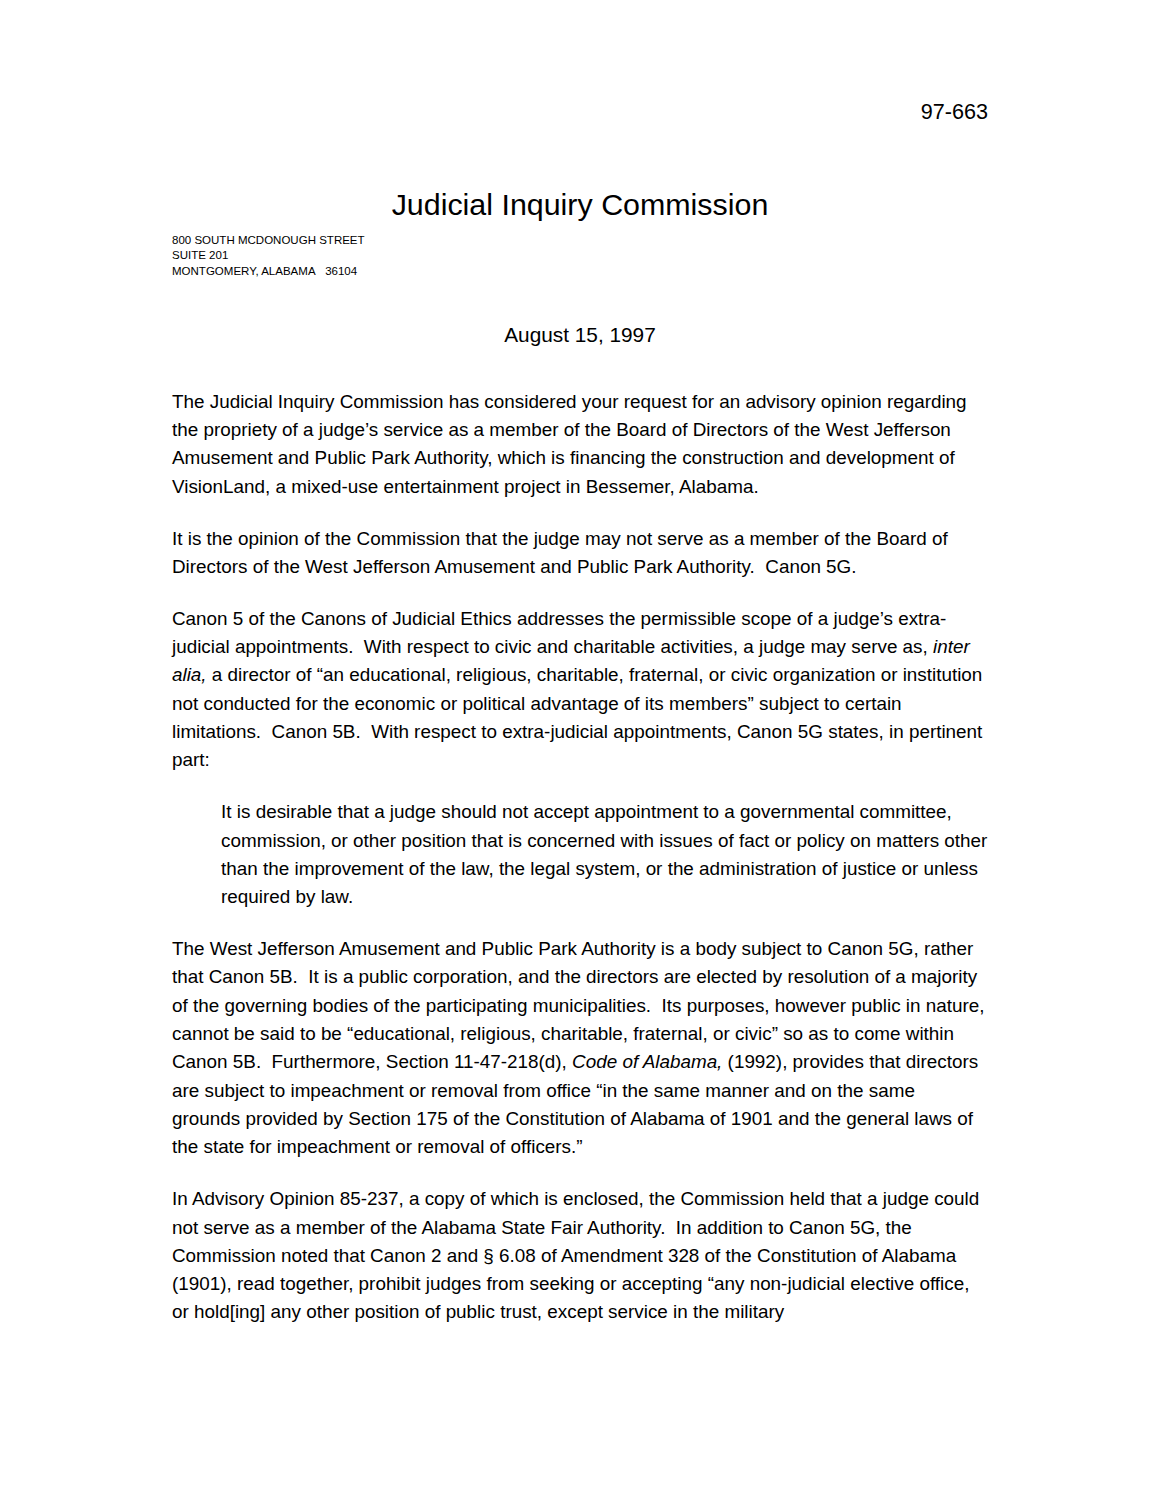97-663
Judicial Inquiry Commission
800 SOUTH MCDONOUGH STREET
SUITE 201
MONTGOMERY, ALABAMA 36104
August 15, 1997
The Judicial Inquiry Commission has considered your request for an advisory opinion regarding the propriety of a judge’s service as a member of the Board of Directors of the West Jefferson Amusement and Public Park Authority, which is financing the construction and development of VisionLand, a mixed-use entertainment project in Bessemer, Alabama.
It is the opinion of the Commission that the judge may not serve as a member of the Board of Directors of the West Jefferson Amusement and Public Park Authority. Canon 5G.
Canon 5 of the Canons of Judicial Ethics addresses the permissible scope of a judge’s extra-judicial appointments. With respect to civic and charitable activities, a judge may serve as, inter alia, a director of “an educational, religious, charitable, fraternal, or civic organization or institution not conducted for the economic or political advantage of its members” subject to certain limitations. Canon 5B. With respect to extra-judicial appointments, Canon 5G states, in pertinent part:
It is desirable that a judge should not accept appointment to a governmental committee, commission, or other position that is concerned with issues of fact or policy on matters other than the improvement of the law, the legal system, or the administration of justice or unless required by law.
The West Jefferson Amusement and Public Park Authority is a body subject to Canon 5G, rather that Canon 5B. It is a public corporation, and the directors are elected by resolution of a majority of the governing bodies of the participating municipalities. Its purposes, however public in nature, cannot be said to be “educational, religious, charitable, fraternal, or civic” so as to come within Canon 5B. Furthermore, Section 11-47-218(d), Code of Alabama, (1992), provides that directors are subject to impeachment or removal from office “in the same manner and on the same grounds provided by Section 175 of the Constitution of Alabama of 1901 and the general laws of the state for impeachment or removal of officers.”
In Advisory Opinion 85-237, a copy of which is enclosed, the Commission held that a judge could not serve as a member of the Alabama State Fair Authority. In addition to Canon 5G, the Commission noted that Canon 2 and § 6.08 of Amendment 328 of the Constitution of Alabama (1901), read together, prohibit judges from seeking or accepting “any non-judicial elective office, or hold[ing] any other position of public trust, except service in the military